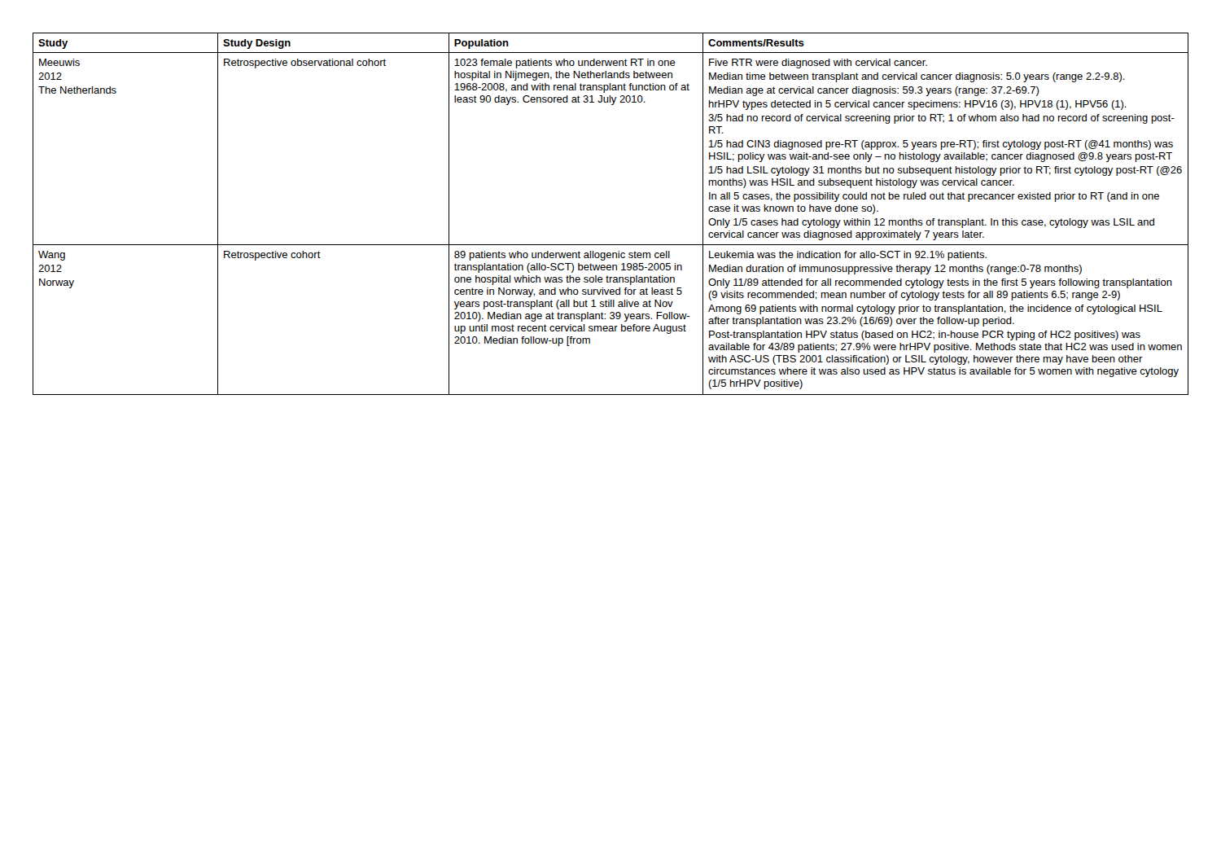| Study | Study Design | Population | Comments/Results |
| --- | --- | --- | --- |
| Meeuwis 2012 The Netherlands | Retrospective observational cohort | 1023 female patients who underwent RT in one hospital in Nijmegen, the Netherlands between 1968-2008, and with renal transplant function of at least 90 days. Censored at 31 July 2010. | Five RTR were diagnosed with cervical cancer. Median time between transplant and cervical cancer diagnosis: 5.0 years (range 2.2-9.8). Median age at cervical cancer diagnosis: 59.3 years (range: 37.2-69.7) hrHPV types detected in 5 cervical cancer specimens: HPV16 (3), HPV18 (1), HPV56 (1). 3/5 had no record of cervical screening prior to RT; 1 of whom also had no record of screening post-RT. 1/5 had CIN3 diagnosed pre-RT (approx. 5 years pre-RT); first cytology post-RT (@41 months) was HSIL; policy was wait-and-see only – no histology available; cancer diagnosed @9.8 years post-RT 1/5 had LSIL cytology 31 months but no subsequent histology prior to RT; first cytology post-RT (@26 months) was HSIL and subsequent histology was cervical cancer. In all 5 cases, the possibility could not be ruled out that precancer existed prior to RT (and in one case it was known to have done so). Only 1/5 cases had cytology within 12 months of transplant. In this case, cytology was LSIL and cervical cancer was diagnosed approximately 7 years later. |
| Wang 2012 Norway | Retrospective cohort | 89 patients who underwent allogenic stem cell transplantation (allo-SCT) between 1985-2005 in one hospital which was the sole transplantation centre in Norway, and who survived for at least 5 years post-transplant (all but 1 still alive at Nov 2010). Median age at transplant: 39 years. Follow-up until most recent cervical smear before August 2010. Median follow-up [from | Leukemia was the indication for allo-SCT in 92.1% patients. Median duration of immunosuppressive therapy 12 months (range:0-78 months) Only 11/89 attended for all recommended cytology tests in the first 5 years following transplantation (9 visits recommended; mean number of cytology tests for all 89 patients 6.5; range 2-9) Among 69 patients with normal cytology prior to transplantation, the incidence of cytological HSIL after transplantation was 23.2% (16/69) over the follow-up period. Post-transplantation HPV status (based on HC2; in-house PCR typing of HC2 positives) was available for 43/89 patients; 27.9% were hrHPV positive. Methods state that HC2 was used in women with ASC-US (TBS 2001 classification) or LSIL cytology, however there may have been other circumstances where it was also used as HPV status is available for 5 women with negative cytology (1/5 hrHPV positive) |